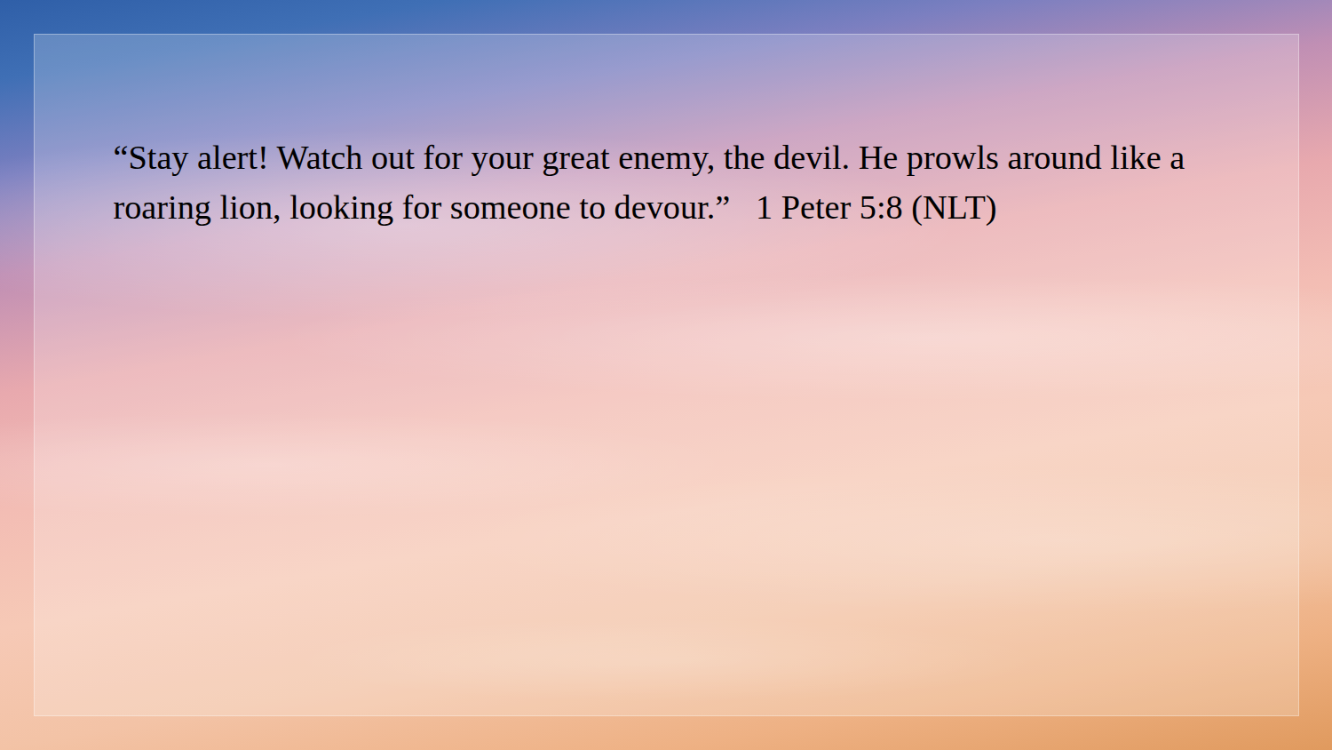“Stay alert! Watch out for your great enemy, the devil. He prowls around like a roaring lion, looking for someone to devour.” 1 Peter 5:8 (NLT)